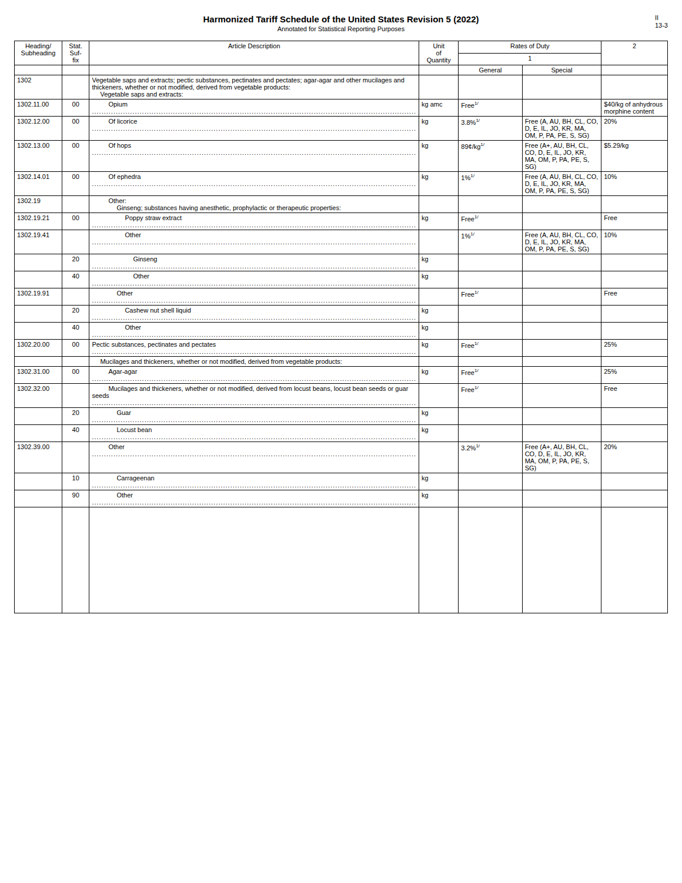II
13-3
Harmonized Tariff Schedule of the United States Revision 5 (2022)
Annotated for Statistical Reporting Purposes
| Heading/ Subheading | Stat. Suf- fix | Article Description | Unit of Quantity | Rates of Duty | 2 |
| --- | --- | --- | --- | --- | --- |
| 1 |
| | | | | General | Special | |
| 1302 | | Vegetable saps and extracts; pectic substances, pectinates and pectates; agar-agar and other mucilages and thickeners, whether or not modified, derived from vegetable products: Vegetable saps and extracts: | | | | |
| 1302.11.00 | 00 | Opium | kg amc | Free 1/ | | $40/kg of anhydrous morphine content |
| 1302.12.00 | 00 | Of licorice | kg | 3.8% 1/ | Free (A, AU, BH, CL, CO, D, E, IL, JO, KR, MA, OM, P, PA, PE, S, SG) | 20% |
| 1302.13.00 | 00 | Of hops | kg | 89¢/kg 1/ | Free (A+, AU, BH, CL, CO, D, E, IL, JO, KR, MA, OM, P, PA, PE, S, SG) | $5.29/kg |
| 1302.14.01 | 00 | Of ephedra | kg | 1% 1/ | Free (A, AU, BH, CL, CO, D, E, IL, JO, KR, MA, OM, P, PA, PE, S, SG) | 10% |
| 1302.19 | | Other: Ginseng; substances having anesthetic, prophylactic or therapeutic properties: | | | | |
| 1302.19.21 | 00 | Poppy straw extract | kg | Free 1/ | | Free |
| 1302.19.41 | | Other | | 1% 1/ | Free (A, AU, BH, CL, CO, D, E, IL, JO, KR, MA, OM, P, PA, PE, S, SG) | 10% |
| | 20 | Ginseng | kg | | | |
| | 40 | Other | kg | | | |
| 1302.19.91 | | Other | | Free 1/ | | Free |
| | 20 | Cashew nut shell liquid | kg | | | |
| | 40 | Other | kg | | | |
| 1302.20.00 | 00 | Pectic substances, pectinates and pectates | kg | Free 1/ | | 25% |
| | | Mucilages and thickeners, whether or not modified, derived from vegetable products: | | | | |
| 1302.31.00 | 00 | Agar-agar | kg | Free 1/ | | 25% |
| 1302.32.00 | | Mucilages and thickeners, whether or not modified, derived from locust beans, locust bean seeds or guar seeds | | Free 1/ | | Free |
| | 20 | Guar | kg | | | |
| | 40 | Locust bean | kg | | | |
| 1302.39.00 | | Other | | 3.2% 1/ | Free (A+, AU, BH, CL, CO, D, E, IL, JO, KR, MA, OM, P, PA, PE, S, SG) | 20% |
| | 10 | Carrageenan | kg | | | |
| | 90 | Other | kg | | | |